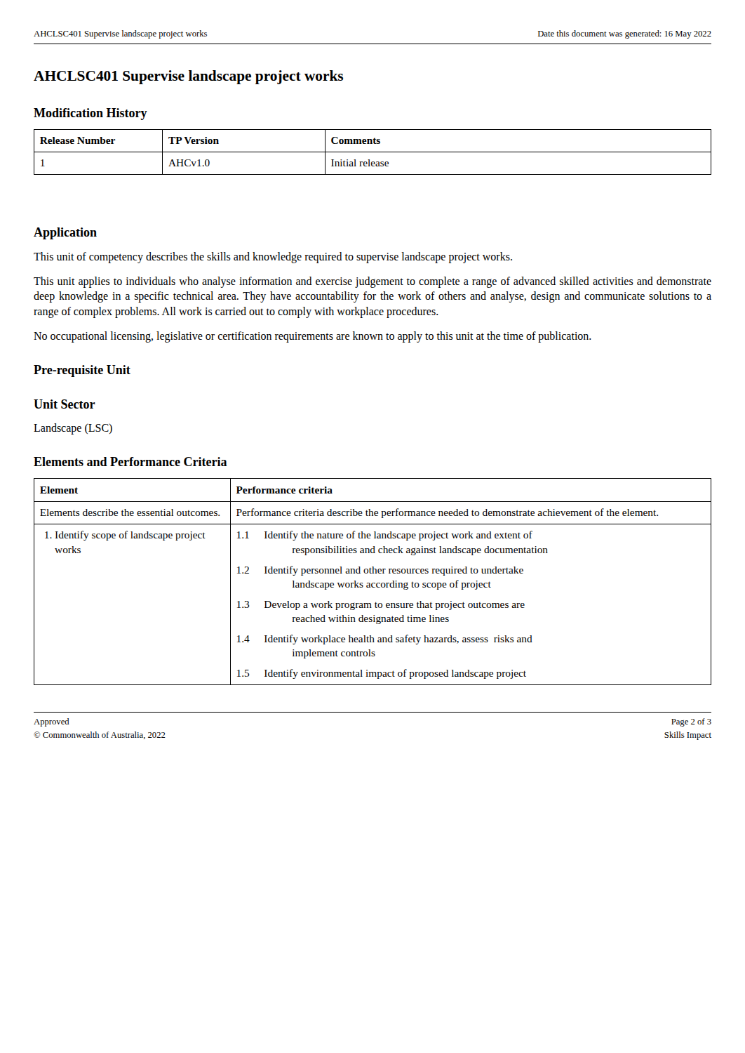AHCLSC401 Supervise landscape project works
Date this document was generated: 16 May 2022
AHCLSC401 Supervise landscape project works
Modification History
| Release Number | TP Version | Comments |
| --- | --- | --- |
| 1 | AHCv1.0 | Initial release |
Application
This unit of competency describes the skills and knowledge required to supervise landscape project works.
This unit applies to individuals who analyse information and exercise judgement to complete a range of advanced skilled activities and demonstrate deep knowledge in a specific technical area. They have accountability for the work of others and analyse, design and communicate solutions to a range of complex problems. All work is carried out to comply with workplace procedures.
No occupational licensing, legislative or certification requirements are known to apply to this unit at the time of publication.
Pre-requisite Unit
Unit Sector
Landscape (LSC)
Elements and Performance Criteria
| Element | Performance criteria |
| --- | --- |
| Elements describe the essential outcomes. | Performance criteria describe the performance needed to demonstrate achievement of the element. |
| Identify scope of landscape project works | 1.1 Identify the nature of the landscape project work and extent of responsibilities and check against landscape documentation 1.2 Identify personnel and other resources required to undertake landscape works according to scope of project 1.3 Develop a work program to ensure that project outcomes are reached within designated time lines 1.4 Identify workplace health and safety hazards, assess risks and implement controls 1.5 Identify environmental impact of proposed landscape project |
Approved
© Commonwealth of Australia, 2022
Page 2 of 3
Skills Impact